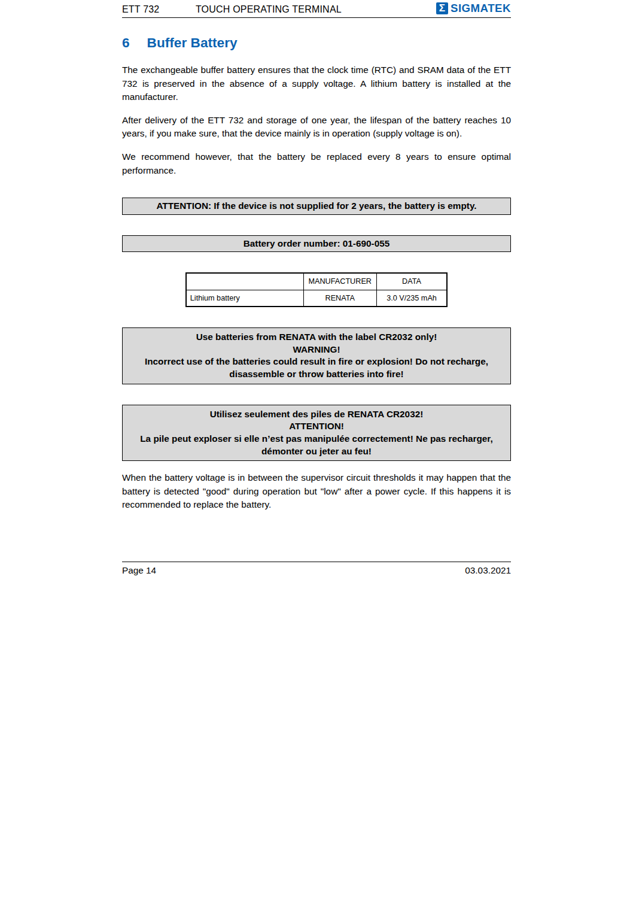ETT 732 TOUCH OPERATING TERMINAL
Σ SIGMATEK
6 Buffer Battery
The exchangeable buffer battery ensures that the clock time (RTC) and SRAM data of the ETT 732 is preserved in the absence of a supply voltage. A lithium battery is installed at the manufacturer.
After delivery of the ETT 732 and storage of one year, the lifespan of the battery reaches 10 years, if you make sure, that the device mainly is in operation (supply voltage is on).
We recommend however, that the battery be replaced every 8 years to ensure optimal performance.
ATTENTION: If the device is not supplied for 2 years, the battery is empty.
Battery order number: 01-690-055
| | MANUFACTURER | DATA |
| --- | --- | --- |
| Lithium battery | RENATA | 3.0 V/235 mAh |
Use batteries from RENATA with the label CR2032 only!
WARNING!
Incorrect use of the batteries could result in fire or explosion! Do not recharge, disassemble or throw batteries into fire!
Utilisez seulement des piles de RENATA CR2032!
ATTENTION!
La pile peut exploser si elle n’est pas manipulée correctement! Ne pas recharger, démonter ou jeter au feu!
When the battery voltage is in between the supervisor circuit thresholds it may happen that the battery is detected "good" during operation but "low" after a power cycle. If this happens it is recommended to replace the battery.
Page 14
03.03.2021